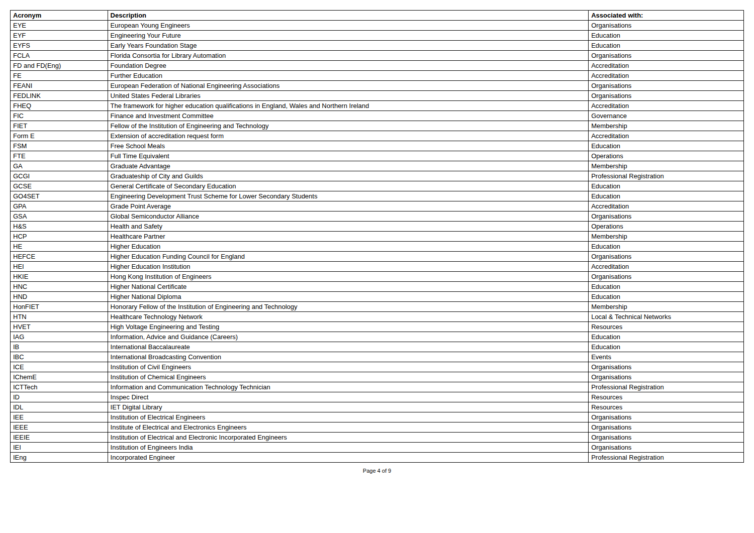| Acronym | Description | Associated with: |
| --- | --- | --- |
| EYE | European Young Engineers | Organisations |
| EYF | Engineering Your Future | Education |
| EYFS | Early Years Foundation Stage | Education |
| FCLA | Florida Consortia for Library Automation | Organisations |
| FD and FD(Eng) | Foundation Degree | Accreditation |
| FE | Further Education | Accreditation |
| FEANI | European Federation of National Engineering Associations | Organisations |
| FEDLINK | United States Federal Libraries | Organisations |
| FHEQ | The framework for higher education qualifications in England, Wales and Northern Ireland | Accreditation |
| FIC | Finance and Investment Committee | Governance |
| FIET | Fellow of the Institution of Engineering and Technology | Membership |
| Form E | Extension of accreditation request form | Accreditation |
| FSM | Free School Meals | Education |
| FTE | Full Time Equivalent | Operations |
| GA | Graduate Advantage | Membership |
| GCGI | Graduateship of City and Guilds | Professional Registration |
| GCSE | General Certificate of Secondary Education | Education |
| GO4SET | Engineering Development Trust Scheme for Lower Secondary Students | Education |
| GPA | Grade Point Average | Accreditation |
| GSA | Global Semiconductor Alliance | Organisations |
| H&S | Health and Safety | Operations |
| HCP | Healthcare Partner | Membership |
| HE | Higher Education | Education |
| HEFCE | Higher Education Funding Council for England | Organisations |
| HEI | Higher Education Institution | Accreditation |
| HKIE | Hong Kong Institution of Engineers | Organisations |
| HNC | Higher National Certificate | Education |
| HND | Higher National Diploma | Education |
| HonFIET | Honorary Fellow of the Institution of Engineering and Technology | Membership |
| HTN | Healthcare Technology Network | Local & Technical Networks |
| HVET | High Voltage Engineering and Testing | Resources |
| IAG | Information, Advice and Guidance (Careers) | Education |
| IB | International Baccalaureate | Education |
| IBC | International Broadcasting Convention | Events |
| ICE | Institution of Civil Engineers | Organisations |
| IChemE | Institution of Chemical Engineers | Organisations |
| ICTTech | Information and Communication Technology Technician | Professional Registration |
| ID | Inspec Direct | Resources |
| IDL | IET Digital Library | Resources |
| IEE | Institution of Electrical Engineers | Organisations |
| IEEE | Institute of Electrical and Electronics Engineers | Organisations |
| IEEIE | Institution of Electrical and Electronic Incorporated Engineers | Organisations |
| IEI | Institution of Engineers India | Organisations |
| IEng | Incorporated Engineer | Professional Registration |
Page 4 of 9